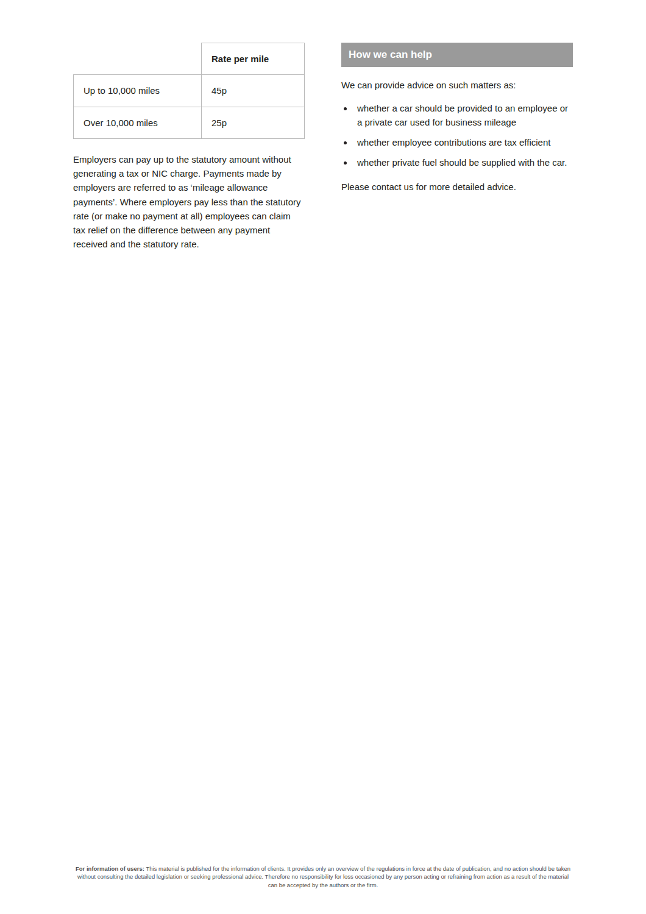| | Rate per mile |
| --- | --- |
| Up to 10,000 miles | 45p |
| Over 10,000 miles | 25p |
Employers can pay up to the statutory amount without generating a tax or NIC charge. Payments made by employers are referred to as ‘mileage allowance payments’. Where employers pay less than the statutory rate (or make no payment at all) employees can claim tax relief on the difference between any payment received and the statutory rate.
How we can help
We can provide advice on such matters as:
whether a car should be provided to an employee or a private car used for business mileage
whether employee contributions are tax efficient
whether private fuel should be supplied with the car.
Please contact us for more detailed advice.
For information of users: This material is published for the information of clients. It provides only an overview of the regulations in force at the date of publication, and no action should be taken without consulting the detailed legislation or seeking professional advice. Therefore no responsibility for loss occasioned by any person acting or refraining from action as a result of the material can be accepted by the authors or the firm.